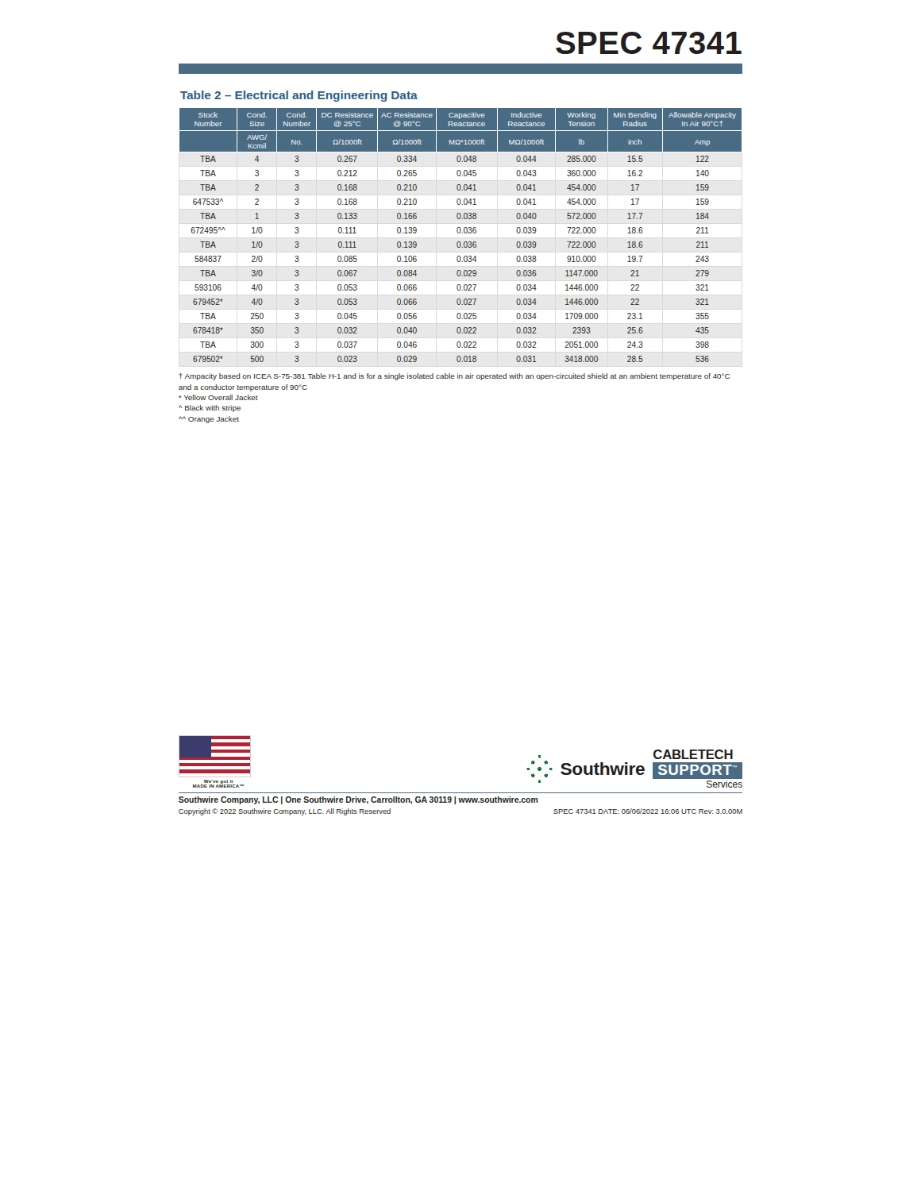SPEC 47341
Table 2 – Electrical and Engineering Data
| Stock Number | Cond. Size | Cond. Number | DC Resistance @ 25°C | AC Resistance @ 90°C | Capacitive Reactance | Inductive Reactance | Working Tension | Min Bending Radius | Allowable Ampacity In Air 90°C† |
| --- | --- | --- | --- | --- | --- | --- | --- | --- | --- |
| | AWG/ Kcmil | No. | Ω/1000ft | Ω/1000ft | MΩ*1000ft | MΩ/1000ft | lb | inch | Amp |
| TBA | 4 | 3 | 0.267 | 0.334 | 0.048 | 0.044 | 285.000 | 15.5 | 122 |
| TBA | 3 | 3 | 0.212 | 0.265 | 0.045 | 0.043 | 360.000 | 16.2 | 140 |
| TBA | 2 | 3 | 0.168 | 0.210 | 0.041 | 0.041 | 454.000 | 17 | 159 |
| 647533^ | 2 | 3 | 0.168 | 0.210 | 0.041 | 0.041 | 454.000 | 17 | 159 |
| TBA | 1 | 3 | 0.133 | 0.166 | 0.038 | 0.040 | 572.000 | 17.7 | 184 |
| 672495^^ | 1/0 | 3 | 0.111 | 0.139 | 0.036 | 0.039 | 722.000 | 18.6 | 211 |
| TBA | 1/0 | 3 | 0.111 | 0.139 | 0.036 | 0.039 | 722.000 | 18.6 | 211 |
| 584837 | 2/0 | 3 | 0.085 | 0.106 | 0.034 | 0.038 | 910.000 | 19.7 | 243 |
| TBA | 3/0 | 3 | 0.067 | 0.084 | 0.029 | 0.036 | 1147.000 | 21 | 279 |
| 593106 | 4/0 | 3 | 0.053 | 0.066 | 0.027 | 0.034 | 1446.000 | 22 | 321 |
| 679452* | 4/0 | 3 | 0.053 | 0.066 | 0.027 | 0.034 | 1446.000 | 22 | 321 |
| TBA | 250 | 3 | 0.045 | 0.056 | 0.025 | 0.034 | 1709.000 | 23.1 | 355 |
| 678418* | 350 | 3 | 0.032 | 0.040 | 0.022 | 0.032 | 2393 | 25.6 | 435 |
| TBA | 300 | 3 | 0.037 | 0.046 | 0.022 | 0.032 | 2051.000 | 24.3 | 398 |
| 679502* | 500 | 3 | 0.023 | 0.029 | 0.018 | 0.031 | 3418.000 | 28.5 | 536 |
† Ampacity based on ICEA S-75-381 Table H-1 and is for a single isolated cable in air operated with an open-circuited shield at an ambient temperature of 40°C and a conductor temperature of 90°C
* Yellow Overall Jacket
^ Black with stripe
^^ Orange Jacket
We’ve got it
MADE IN AMERICA™
Southwire
CABLETECH
SUPPORT™
Services
Southwire Company, LLC | One Southwire Drive, Carrollton, GA 30119 | www.southwire.com
Copyright © 2022 Southwire Company, LLC. All Rights Reserved
SPEC 47341 DATE: 06/06/2022 16:06 UTC Rev: 3.0.00M